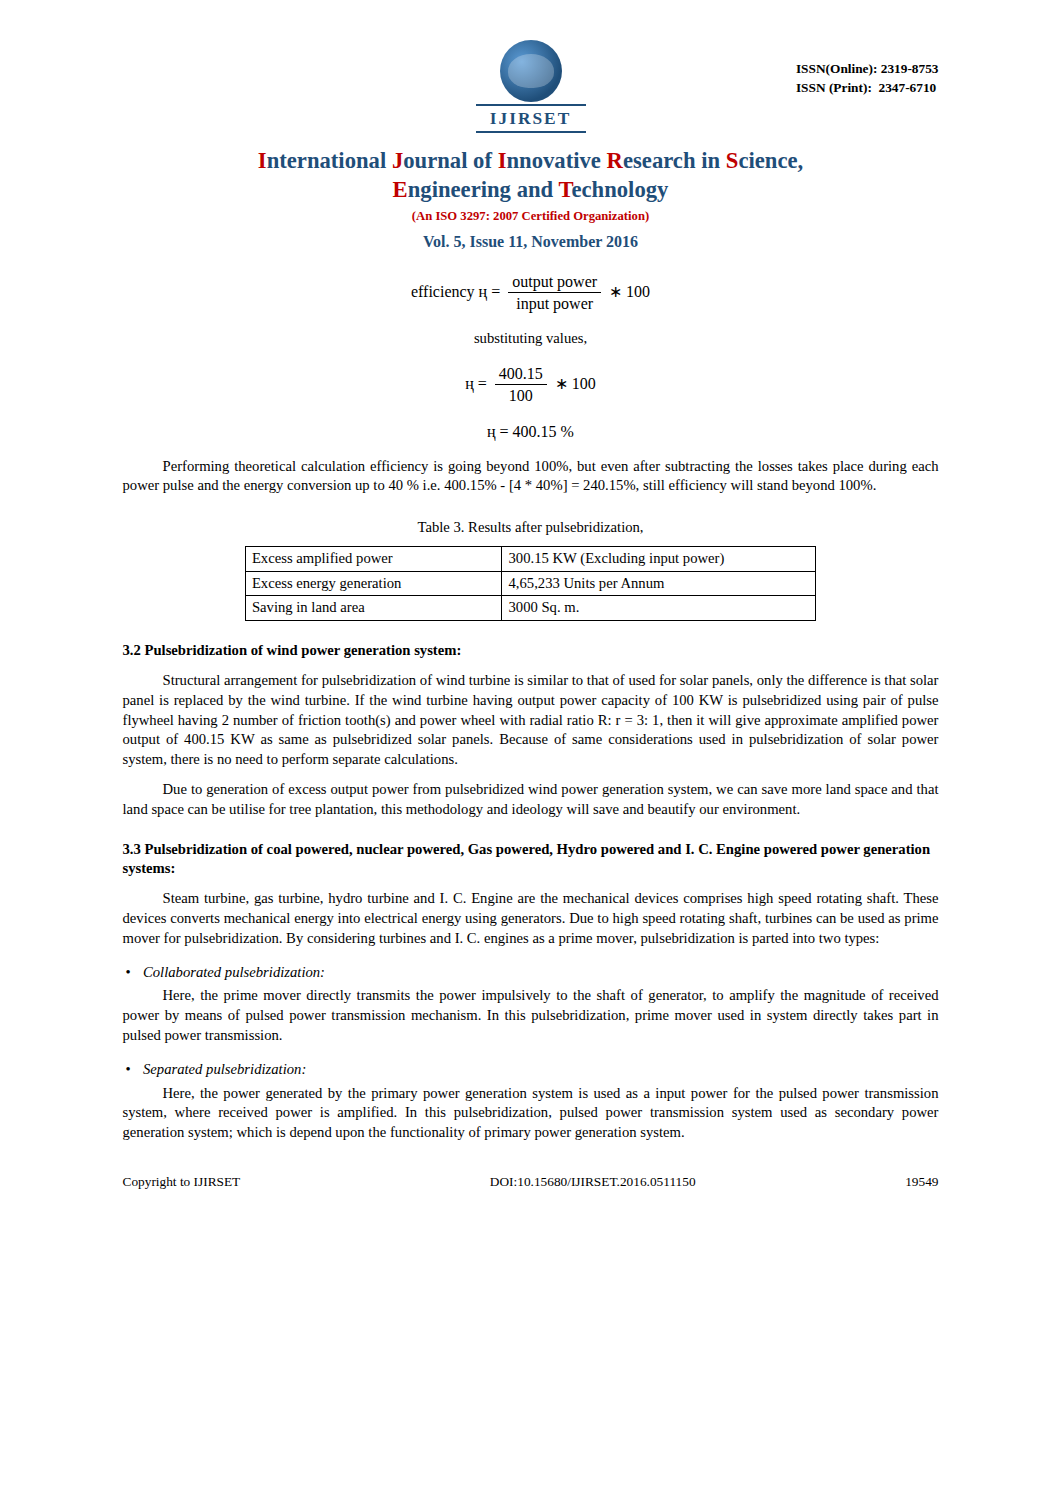ISSN(Online): 2319-8753
ISSN (Print): 2347-6710
IJIRSET
International Journal of Innovative Research in Science,
Engineering and Technology
(An ISO 3297: 2007 Certified Organization)
Vol. 5, Issue 11, November 2016
efficiency ң = output power input power ∗ 100
substituting values,
ң = 400.15 100 ∗ 100
ң = 400.15 %
Performing theoretical calculation efficiency is going beyond 100%, but even after subtracting the losses takes place during each power pulse and the energy conversion up to 40 % i.e. 400.15% - [4 * 40%] = 240.15%, still efficiency will stand beyond 100%.
Table 3. Results after pulsebridization,
| Excess amplified power | 300.15 KW (Excluding input power) |
| Excess energy generation | 4,65,233 Units per Annum |
| Saving in land area | 3000 Sq. m. |
3.2 Pulsebridization of wind power generation system:
Structural arrangement for pulsebridization of wind turbine is similar to that of used for solar panels, only the difference is that solar panel is replaced by the wind turbine. If the wind turbine having output power capacity of 100 KW is pulsebridized using pair of pulse flywheel having 2 number of friction tooth(s) and power wheel with radial ratio R: r = 3: 1, then it will give approximate amplified power output of 400.15 KW as same as pulsebridized solar panels. Because of same considerations used in pulsebridization of solar power system, there is no need to perform separate calculations.
Due to generation of excess output power from pulsebridized wind power generation system, we can save more land space and that land space can be utilise for tree plantation, this methodology and ideology will save and beautify our environment.
3.3 Pulsebridization of coal powered, nuclear powered, Gas powered, Hydro powered and I. C. Engine powered power generation systems:
Steam turbine, gas turbine, hydro turbine and I. C. Engine are the mechanical devices comprises high speed rotating shaft. These devices converts mechanical energy into electrical energy using generators. Due to high speed rotating shaft, turbines can be used as prime mover for pulsebridization. By considering turbines and I. C. engines as a prime mover, pulsebridization is parted into two types:
Collaborated pulsebridization:
Here, the prime mover directly transmits the power impulsively to the shaft of generator, to amplify the magnitude of received power by means of pulsed power transmission mechanism. In this pulsebridization, prime mover used in system directly takes part in pulsed power transmission.
Separated pulsebridization:
Here, the power generated by the primary power generation system is used as a input power for the pulsed power transmission system, where received power is amplified. In this pulsebridization, pulsed power transmission system used as secondary power generation system; which is depend upon the functionality of primary power generation system.
Copyright to IJIRSET DOI:10.15680/IJIRSET.2016.0511150 19549